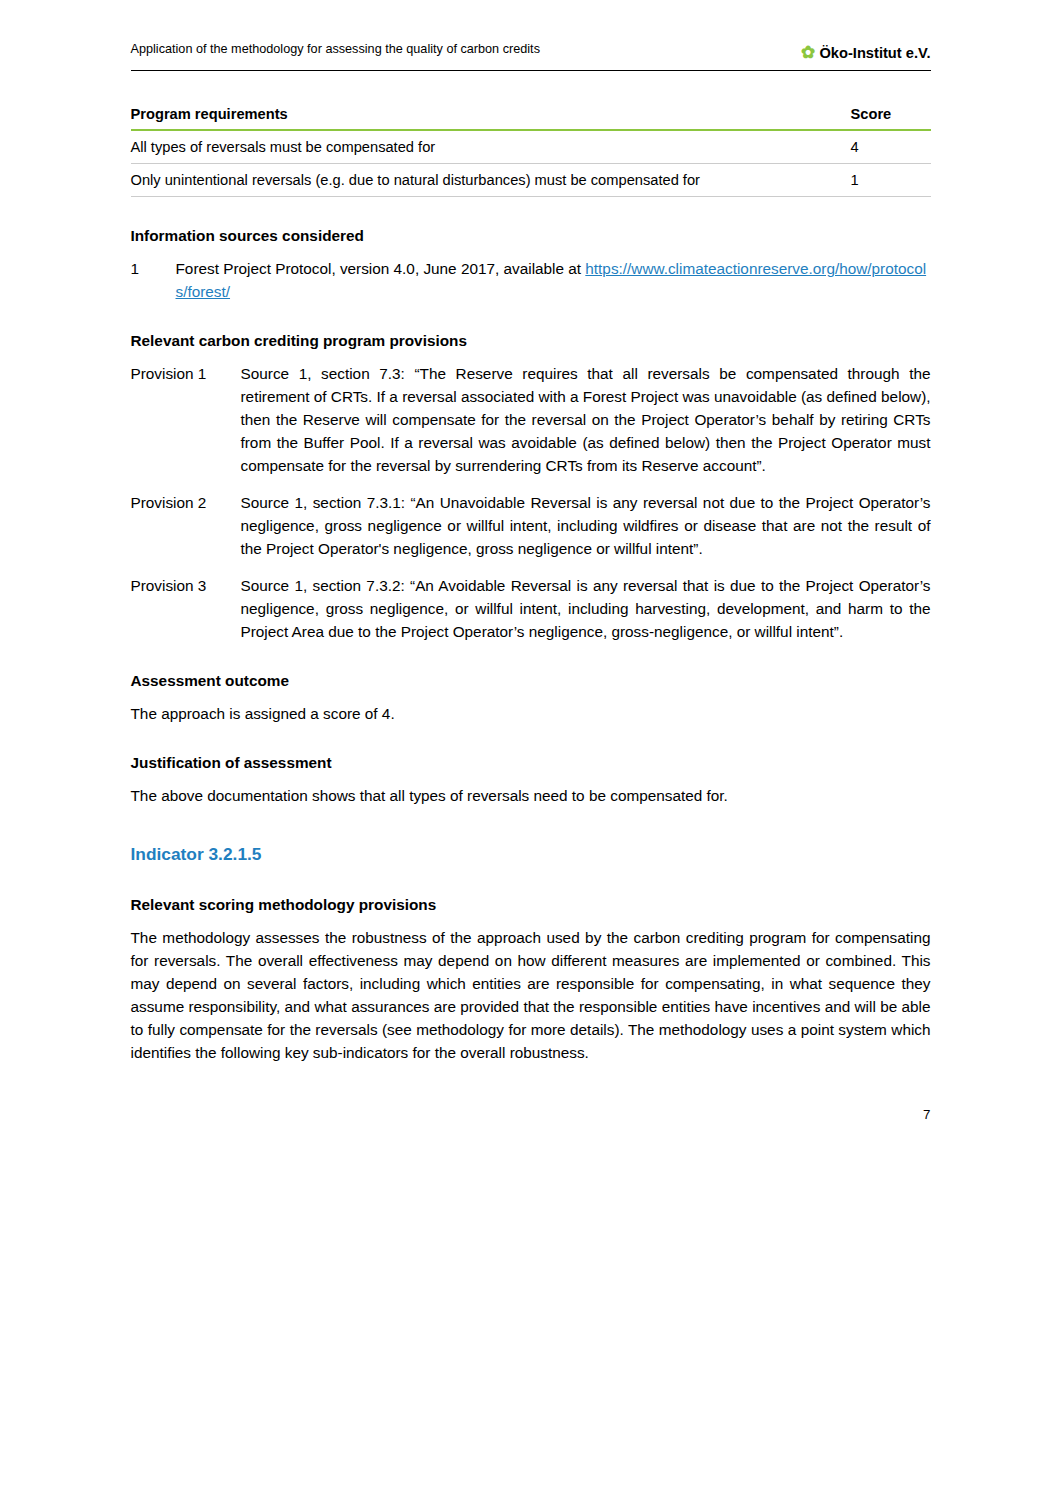Application of the methodology for assessing the quality of carbon credits
✿ Öko-Institut e.V.
| Program requirements | Score |
| --- | --- |
| All types of reversals must be compensated for | 4 |
| Only unintentional reversals (e.g. due to natural disturbances) must be compensated for | 1 |
Information sources considered
1
Forest Project Protocol, version 4.0, June 2017, available at https://www.climateactionreserve.org/how/protocols/forest/
Relevant carbon crediting program provisions
Provision 1
Source 1, section 7.3: “The Reserve requires that all reversals be compensated through the retirement of CRTs. If a reversal associated with a Forest Project was unavoidable (as defined below), then the Reserve will compensate for the reversal on the Project Operator’s behalf by retiring CRTs from the Buffer Pool. If a reversal was avoidable (as defined below) then the Project Operator must compensate for the reversal by surrendering CRTs from its Reserve account”.
Provision 2
Source 1, section 7.3.1: “An Unavoidable Reversal is any reversal not due to the Project Operator’s negligence, gross negligence or willful intent, including wildfires or disease that are not the result of the Project Operator's negligence, gross negligence or willful intent”.
Provision 3
Source 1, section 7.3.2: “An Avoidable Reversal is any reversal that is due to the Project Operator’s negligence, gross negligence, or willful intent, including harvesting, development, and harm to the Project Area due to the Project Operator’s negligence, gross-negligence, or willful intent”.
Assessment outcome
The approach is assigned a score of 4.
Justification of assessment
The above documentation shows that all types of reversals need to be compensated for.
Indicator 3.2.1.5
Relevant scoring methodology provisions
The methodology assesses the robustness of the approach used by the carbon crediting program for compensating for reversals. The overall effectiveness may depend on how different measures are implemented or combined. This may depend on several factors, including which entities are responsible for compensating, in what sequence they assume responsibility, and what assurances are provided that the responsible entities have incentives and will be able to fully compensate for the reversals (see methodology for more details). The methodology uses a point system which identifies the following key sub-indicators for the overall robustness.
7